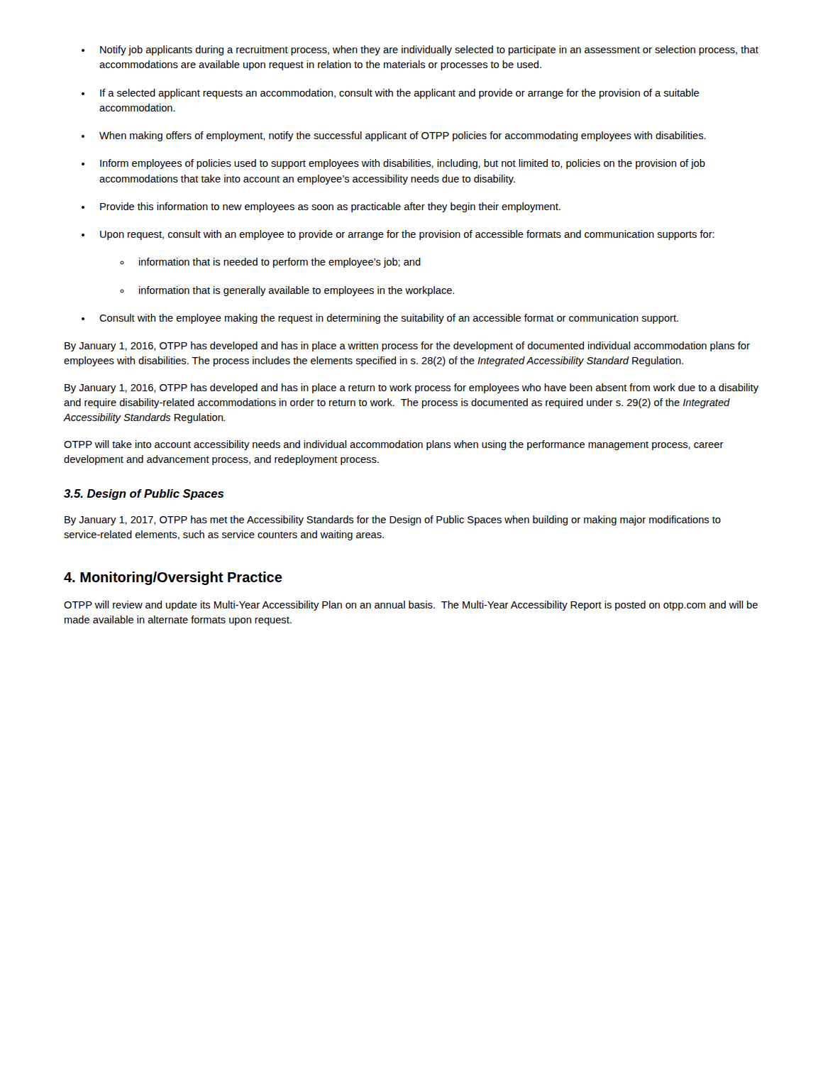Notify job applicants during a recruitment process, when they are individually selected to participate in an assessment or selection process, that accommodations are available upon request in relation to the materials or processes to be used.
If a selected applicant requests an accommodation, consult with the applicant and provide or arrange for the provision of a suitable accommodation.
When making offers of employment, notify the successful applicant of OTPP policies for accommodating employees with disabilities.
Inform employees of policies used to support employees with disabilities, including, but not limited to, policies on the provision of job accommodations that take into account an employee’s accessibility needs due to disability.
Provide this information to new employees as soon as practicable after they begin their employment.
Upon request, consult with an employee to provide or arrange for the provision of accessible formats and communication supports for:
information that is needed to perform the employee’s job; and
information that is generally available to employees in the workplace.
Consult with the employee making the request in determining the suitability of an accessible format or communication support.
By January 1, 2016, OTPP has developed and has in place a written process for the development of documented individual accommodation plans for employees with disabilities. The process includes the elements specified in s. 28(2) of the Integrated Accessibility Standard Regulation.
By January 1, 2016, OTPP has developed and has in place a return to work process for employees who have been absent from work due to a disability and require disability-related accommodations in order to return to work. The process is documented as required under s. 29(2) of the Integrated Accessibility Standards Regulation.
OTPP will take into account accessibility needs and individual accommodation plans when using the performance management process, career development and advancement process, and redeployment process.
3.5. Design of Public Spaces
By January 1, 2017, OTPP has met the Accessibility Standards for the Design of Public Spaces when building or making major modifications to service-related elements, such as service counters and waiting areas.
4. Monitoring/Oversight Practice
OTPP will review and update its Multi-Year Accessibility Plan on an annual basis. The Multi-Year Accessibility Report is posted on otpp.com and will be made available in alternate formats upon request.